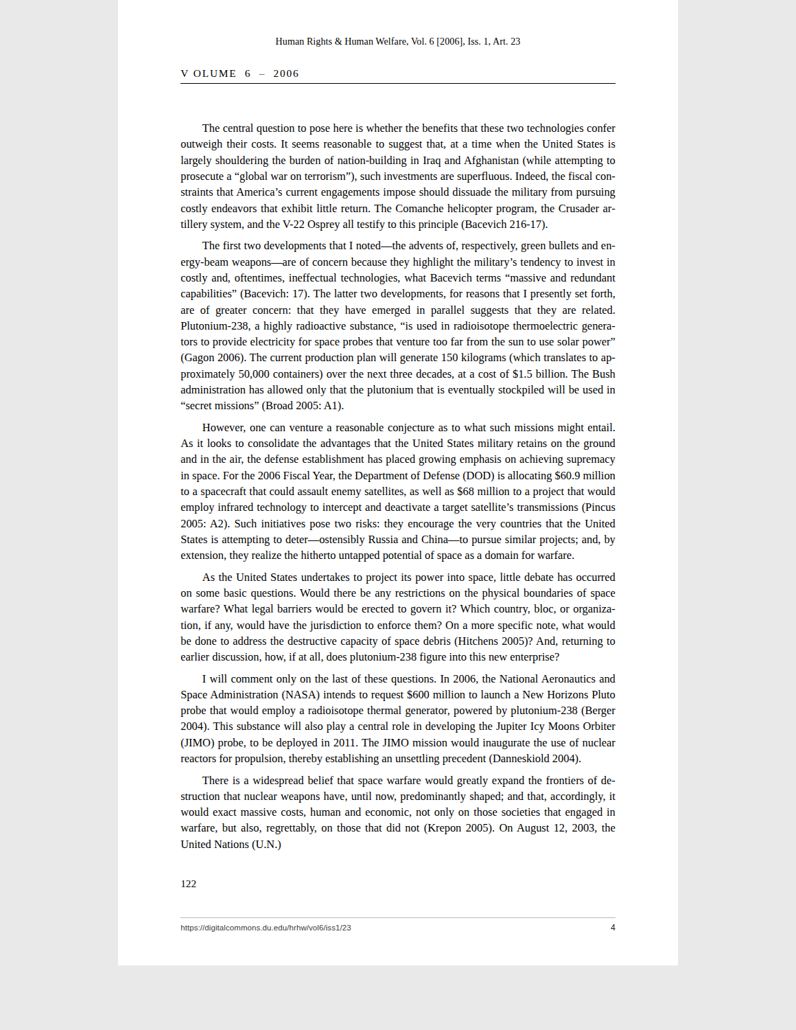Human Rights & Human Welfare, Vol. 6 [2006], Iss. 1, Art. 23
V OLUME 6 – 2006
The central question to pose here is whether the benefits that these two technologies confer outweigh their costs. It seems reasonable to suggest that, at a time when the United States is largely shouldering the burden of nation-building in Iraq and Afghanistan (while attempting to prosecute a “global war on terrorism”), such investments are superfluous. Indeed, the fiscal constraints that America’s current engagements impose should dissuade the military from pursuing costly endeavors that exhibit little return. The Comanche helicopter program, the Crusader artillery system, and the V-22 Osprey all testify to this principle (Bacevich 216-17).
The first two developments that I noted—the advents of, respectively, green bullets and energy-beam weapons—are of concern because they highlight the military’s tendency to invest in costly and, oftentimes, ineffectual technologies, what Bacevich terms “massive and redundant capabilities” (Bacevich: 17). The latter two developments, for reasons that I presently set forth, are of greater concern: that they have emerged in parallel suggests that they are related. Plutonium-238, a highly radioactive substance, “is used in radioisotope thermoelectric generators to provide electricity for space probes that venture too far from the sun to use solar power” (Gagon 2006). The current production plan will generate 150 kilograms (which translates to approximately 50,000 containers) over the next three decades, at a cost of $1.5 billion. The Bush administration has allowed only that the plutonium that is eventually stockpiled will be used in “secret missions” (Broad 2005: A1).
However, one can venture a reasonable conjecture as to what such missions might entail. As it looks to consolidate the advantages that the United States military retains on the ground and in the air, the defense establishment has placed growing emphasis on achieving supremacy in space. For the 2006 Fiscal Year, the Department of Defense (DOD) is allocating $60.9 million to a spacecraft that could assault enemy satellites, as well as $68 million to a project that would employ infrared technology to intercept and deactivate a target satellite’s transmissions (Pincus 2005: A2). Such initiatives pose two risks: they encourage the very countries that the United States is attempting to deter—ostensibly Russia and China—to pursue similar projects; and, by extension, they realize the hitherto untapped potential of space as a domain for warfare.
As the United States undertakes to project its power into space, little debate has occurred on some basic questions. Would there be any restrictions on the physical boundaries of space warfare? What legal barriers would be erected to govern it? Which country, bloc, or organization, if any, would have the jurisdiction to enforce them? On a more specific note, what would be done to address the destructive capacity of space debris (Hitchens 2005)? And, returning to earlier discussion, how, if at all, does plutonium-238 figure into this new enterprise?
I will comment only on the last of these questions. In 2006, the National Aeronautics and Space Administration (NASA) intends to request $600 million to launch a New Horizons Pluto probe that would employ a radioisotope thermal generator, powered by plutonium-238 (Berger 2004). This substance will also play a central role in developing the Jupiter Icy Moons Orbiter (JIMO) probe, to be deployed in 2011. The JIMO mission would inaugurate the use of nuclear reactors for propulsion, thereby establishing an unsettling precedent (Danneskiold 2004).
There is a widespread belief that space warfare would greatly expand the frontiers of destruction that nuclear weapons have, until now, predominantly shaped; and that, accordingly, it would exact massive costs, human and economic, not only on those societies that engaged in warfare, but also, regrettably, on those that did not (Krepon 2005). On August 12, 2003, the United Nations (U.N.)
122
https://digitalcommons.du.edu/hrhw/vol6/iss1/23 4